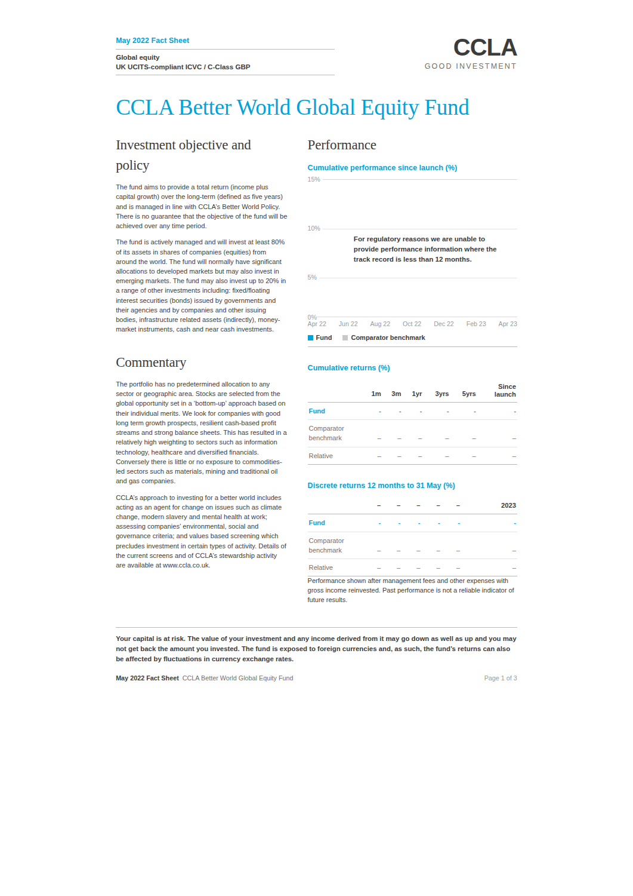May 2022 Fact Sheet
Global equity
UK UCITS-compliant ICVC / C-Class GBP
CCLA
GOOD INVESTMENT
CCLA Better World Global Equity Fund
Investment objective and policy
The fund aims to provide a total return (income plus capital growth) over the long-term (defined as five years) and is managed in line with CCLA’s Better World Policy. There is no guarantee that the objective of the fund will be achieved over any time period.
The fund is actively managed and will invest at least 80% of its assets in shares of companies (equities) from around the world. The fund will normally have significant allocations to developed markets but may also invest in emerging markets. The fund may also invest up to 20% in a range of other investments including: fixed/floating interest securities (bonds) issued by governments and their agencies and by companies and other issuing bodies, infrastructure related assets (indirectly), money-market instruments, cash and near cash investments.
Commentary
The portfolio has no predetermined allocation to any sector or geographic area. Stocks are selected from the global opportunity set in a ‘bottom-up’ approach based on their individual merits. We look for companies with good long term growth prospects, resilient cash-based profit streams and strong balance sheets. This has resulted in a relatively high weighting to sectors such as information technology, healthcare and diversified financials. Conversely there is little or no exposure to commodities-led sectors such as materials, mining and traditional oil and gas companies.
CCLA’s approach to investing for a better world includes acting as an agent for change on issues such as climate change, modern slavery and mental health at work; assessing companies’ environmental, social and governance criteria; and values based screening which precludes investment in certain types of activity. Details of the current screens and of CCLA’s stewardship activity are available at www.ccla.co.uk.
Performance
Cumulative performance since launch (%)
15%
10%
5%
0%
For regulatory reasons we are unable to provide performance information where the track record is less than 12 months.
Apr 22 Jun 22 Aug 22 Oct 22 Dec 22 Feb 23 Apr 23
Fund Comparator benchmark
Cumulative returns (%)
| | 1m | 3m | 1yr | 3yrs | 5yrs | Since launch |
| --- | --- | --- | --- | --- | --- | --- |
| Fund | - | - | - | - | - | - |
| Comparator benchmark | – | – | – | – | – | – |
| Relative | – | – | – | – | – | – |
Discrete returns 12 months to 31 May (%)
| | – | – | – | – | – | 2023 |
| --- | --- | --- | --- | --- | --- | --- |
| Fund | - | - | - | - | - | - |
| Comparator benchmark | – | – | – | – | – | – |
| Relative | – | – | – | – | – | – |
Performance shown after management fees and other expenses with gross income reinvested. Past performance is not a reliable indicator of future results.
Your capital is at risk. The value of your investment and any income derived from it may go down as well as up and you may not get back the amount you invested. The fund is exposed to foreign currencies and, as such, the fund’s returns can also be affected by fluctuations in currency exchange rates.
May 2022 Fact Sheet CCLA Better World Global Equity Fund
Page 1 of 3